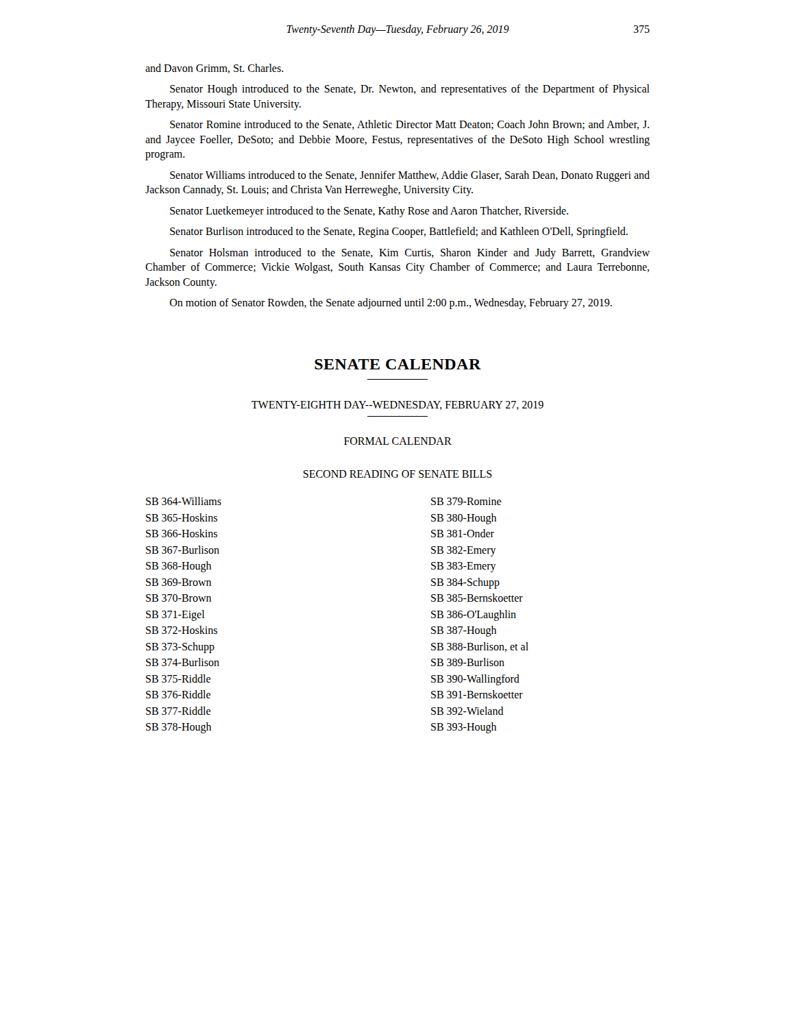Twenty-Seventh Day—Tuesday, February 26, 2019 375
and Davon Grimm, St. Charles.
Senator Hough introduced to the Senate, Dr. Newton, and representatives of the Department of Physical Therapy, Missouri State University.
Senator Romine introduced to the Senate, Athletic Director Matt Deaton; Coach John Brown; and Amber, J. and Jaycee Foeller, DeSoto; and Debbie Moore, Festus, representatives of the DeSoto High School wrestling program.
Senator Williams introduced to the Senate, Jennifer Matthew, Addie Glaser, Sarah Dean, Donato Ruggeri and Jackson Cannady, St. Louis; and Christa Van Herreweghe, University City.
Senator Luetkemeyer introduced to the Senate, Kathy Rose and Aaron Thatcher, Riverside.
Senator Burlison introduced to the Senate, Regina Cooper, Battlefield; and Kathleen O'Dell, Springfield.
Senator Holsman introduced to the Senate, Kim Curtis, Sharon Kinder and Judy Barrett, Grandview Chamber of Commerce; Vickie Wolgast, South Kansas City Chamber of Commerce; and Laura Terrebonne, Jackson County.
On motion of Senator Rowden, the Senate adjourned until 2:00 p.m., Wednesday, February 27, 2019.
SENATE CALENDAR
TWENTY-EIGHTH DAY--WEDNESDAY, FEBRUARY 27, 2019
FORMAL CALENDAR
SECOND READING OF SENATE BILLS
SB 364-Williams
SB 365-Hoskins
SB 366-Hoskins
SB 367-Burlison
SB 368-Hough
SB 369-Brown
SB 370-Brown
SB 371-Eigel
SB 372-Hoskins
SB 373-Schupp
SB 374-Burlison
SB 375-Riddle
SB 376-Riddle
SB 377-Riddle
SB 378-Hough
SB 379-Romine
SB 380-Hough
SB 381-Onder
SB 382-Emery
SB 383-Emery
SB 384-Schupp
SB 385-Bernskoetter
SB 386-O'Laughlin
SB 387-Hough
SB 388-Burlison, et al
SB 389-Burlison
SB 390-Wallingford
SB 391-Bernskoetter
SB 392-Wieland
SB 393-Hough